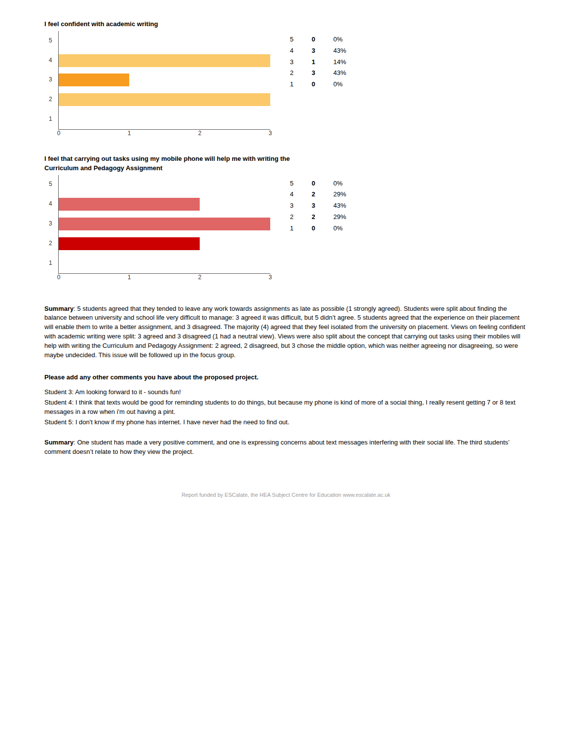I feel confident with academic writing
5 4 3 2 1
0 1 2 3
| 5 | 0 | 0% |
| 4 | 3 | 43% |
| 3 | 1 | 14% |
| 2 | 3 | 43% |
| 1 | 0 | 0% |
I feel that carrying out tasks using my mobile phone will help me with writing the
Curriculum and Pedagogy Assignment
5 4 3 2 1
0 1 2 3
| 5 | 0 | 0% |
| 4 | 2 | 29% |
| 3 | 3 | 43% |
| 2 | 2 | 29% |
| 1 | 0 | 0% |
Summary: 5 students agreed that they tended to leave any work towards assignments as late as possible (1 strongly agreed). Students were split about finding the balance between university and school life very difficult to manage: 3 agreed it was difficult, but 5 didn’t agree. 5 students agreed that the experience on their placement will enable them to write a better assignment, and 3 disagreed. The majority (4) agreed that they feel isolated from the university on placement. Views on feeling confident with academic writing were split: 3 agreed and 3 disagreed (1 had a neutral view). Views were also split about the concept that carrying out tasks using their mobiles will help with writing the Curriculum and Pedagogy Assignment: 2 agreed, 2 disagreed, but 3 chose the middle option, which was neither agreeing nor disagreeing, so were maybe undecided. This issue will be followed up in the focus group.
Please add any other comments you have about the proposed project.
Student 3: Am looking forward to it - sounds fun!
Student 4: I think that texts would be good for reminding students to do things, but because my phone is kind of more of a social thing, I really resent getting 7 or 8 text messages in a row when i'm out having a pint.
Student 5: I don't know if my phone has internet. I have never had the need to find out.
Summary: One student has made a very positive comment, and one is expressing concerns about text messages interfering with their social life. The third students’ comment doesn’t relate to how they view the project.
Report funded by ESCalate, the HEA Subject Centre for Education www.escalate.ac.uk